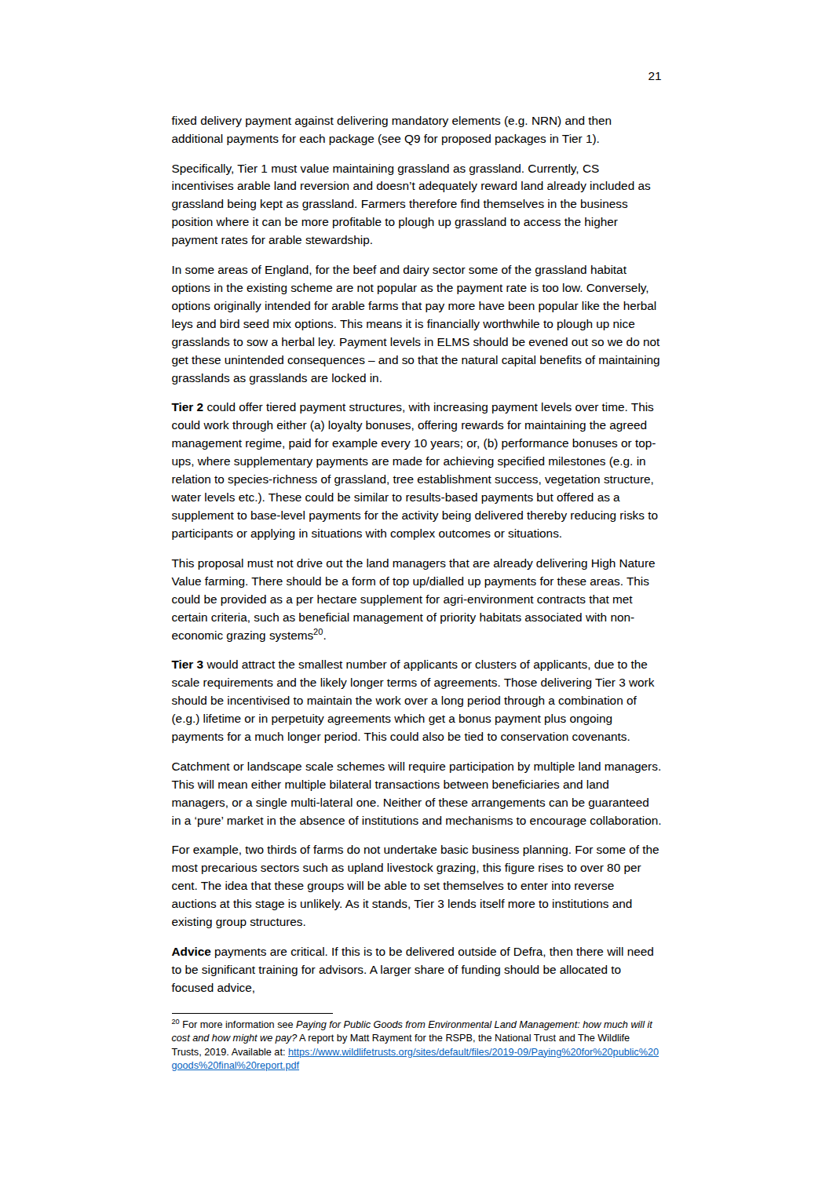21
fixed delivery payment against delivering mandatory elements (e.g. NRN) and then additional payments for each package (see Q9 for proposed packages in Tier 1).
Specifically, Tier 1 must value maintaining grassland as grassland. Currently, CS incentivises arable land reversion and doesn’t adequately reward land already included as grassland being kept as grassland. Farmers therefore find themselves in the business position where it can be more profitable to plough up grassland to access the higher payment rates for arable stewardship.
In some areas of England, for the beef and dairy sector some of the grassland habitat options in the existing scheme are not popular as the payment rate is too low. Conversely, options originally intended for arable farms that pay more have been popular like the herbal leys and bird seed mix options. This means it is financially worthwhile to plough up nice grasslands to sow a herbal ley. Payment levels in ELMS should be evened out so we do not get these unintended consequences – and so that the natural capital benefits of maintaining grasslands as grasslands are locked in.
Tier 2 could offer tiered payment structures, with increasing payment levels over time. This could work through either (a) loyalty bonuses, offering rewards for maintaining the agreed management regime, paid for example every 10 years; or, (b) performance bonuses or top-ups, where supplementary payments are made for achieving specified milestones (e.g. in relation to species-richness of grassland, tree establishment success, vegetation structure, water levels etc.). These could be similar to results-based payments but offered as a supplement to base-level payments for the activity being delivered thereby reducing risks to participants or applying in situations with complex outcomes or situations.
This proposal must not drive out the land managers that are already delivering High Nature Value farming. There should be a form of top up/dialled up payments for these areas. This could be provided as a per hectare supplement for agri-environment contracts that met certain criteria, such as beneficial management of priority habitats associated with non-economic grazing systems20.
Tier 3 would attract the smallest number of applicants or clusters of applicants, due to the scale requirements and the likely longer terms of agreements. Those delivering Tier 3 work should be incentivised to maintain the work over a long period through a combination of (e.g.) lifetime or in perpetuity agreements which get a bonus payment plus ongoing payments for a much longer period. This could also be tied to conservation covenants.
Catchment or landscape scale schemes will require participation by multiple land managers. This will mean either multiple bilateral transactions between beneficiaries and land managers, or a single multi-lateral one. Neither of these arrangements can be guaranteed in a ‘pure’ market in the absence of institutions and mechanisms to encourage collaboration.
For example, two thirds of farms do not undertake basic business planning. For some of the most precarious sectors such as upland livestock grazing, this figure rises to over 80 per cent. The idea that these groups will be able to set themselves to enter into reverse auctions at this stage is unlikely. As it stands, Tier 3 lends itself more to institutions and existing group structures.
Advice payments are critical. If this is to be delivered outside of Defra, then there will need to be significant training for advisors. A larger share of funding should be allocated to focused advice,
20 For more information see Paying for Public Goods from Environmental Land Management: how much will it cost and how might we pay? A report by Matt Rayment for the RSPB, the National Trust and The Wildlife Trusts, 2019. Available at: https://www.wildlifetrusts.org/sites/default/files/2019-09/Paying%20for%20public%20goods%20final%20report.pdf